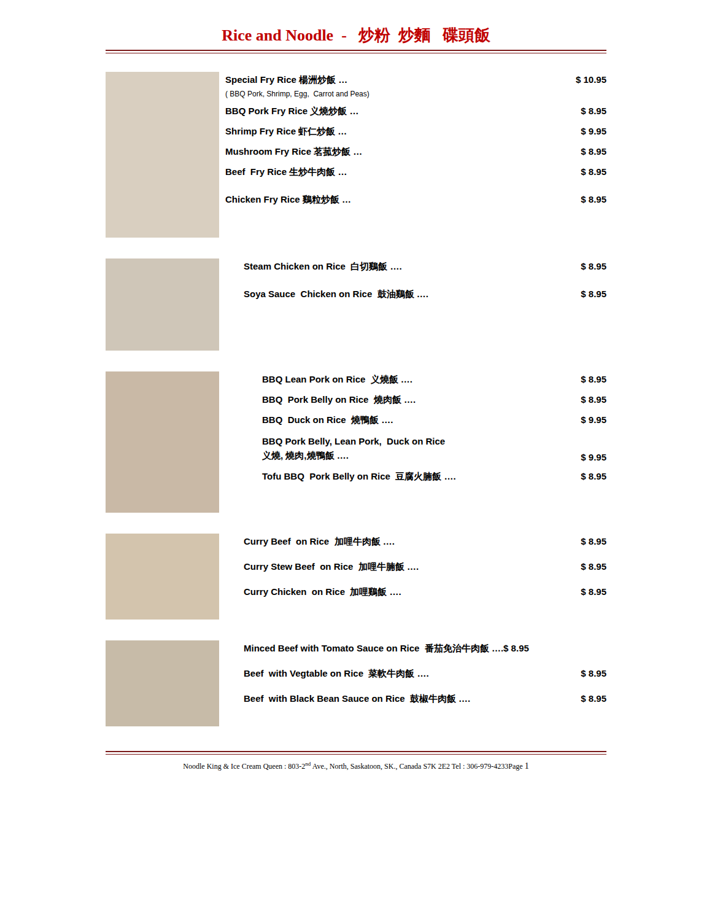Rice and Noodle - 炒粉 炒麵 碟頭飯
Special Fry Rice 楊洲炒飯 … $ 10.95
( BBQ Pork, Shrimp, Egg, Carrot and Peas)
BBQ Pork Fry Rice 义燒炒飯 … $ 8.95
Shrimp Fry Rice 虾仁炒飯 … $ 9.95
Mushroom Fry Rice 茗菰炒飯 … $ 8.95
Beef Fry Rice 生炒牛肉飯 … $ 8.95
Chicken Fry Rice 鷄粒炒飯 … $ 8.95
Steam Chicken on Rice 白切鷄飯 …. $ 8.95
Soya Sauce Chicken on Rice 鼓油鷄飯 …. $ 8.95
BBQ Lean Pork on Rice 义燒飯 …. $ 8.95
BBQ Pork Belly on Rice 燒肉飯 …. $ 8.95
BBQ Duck on Rice 燒鴨飯 …. $ 9.95
BBQ Pork Belly, Lean Pork, Duck on Rice
义燒, 燒肉,燒鴨飯 …. $ 9.95
Tofu BBQ Pork Belly on Rice 豆腐火腩飯 …. $ 8.95
Curry Beef on Rice 加哩牛肉飯 …. $ 8.95
Curry Stew Beef on Rice 加哩牛腩飯 …. $ 8.95
Curry Chicken on Rice 加哩鷄飯 …. $ 8.95
Minced Beef with Tomato Sauce on Rice 番茄免治牛肉飯 ….$ 8.95
Beef with Vegtable on Rice 菜軟牛肉飯 …. $ 8.95
Beef with Black Bean Sauce on Rice 鼓椒牛肉飯 …. $ 8.95
Noodle King & Ice Cream Queen : 803-2nd Ave., North, Saskatoon, SK., Canada S7K 2E2 Tel : 306-979-4233Page 1